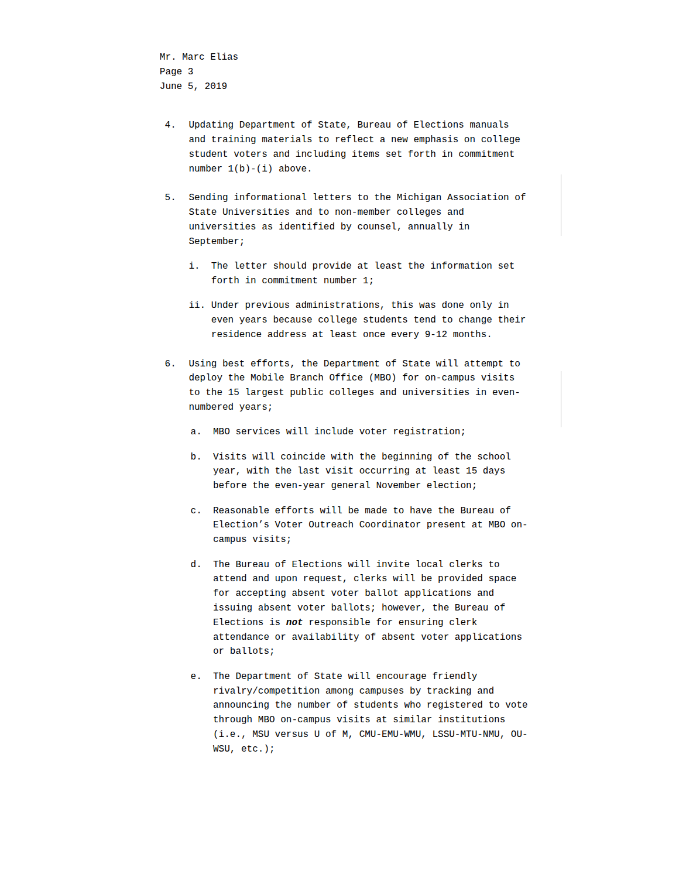Mr. Marc Elias
Page 3
June 5, 2019
4. Updating Department of State, Bureau of Elections manuals and training materials to reflect a new emphasis on college student voters and including items set forth in commitment number 1(b)-(i) above.
5. Sending informational letters to the Michigan Association of State Universities and to non-member colleges and universities as identified by counsel, annually in September;
i. The letter should provide at least the information set forth in commitment number 1;
ii. Under previous administrations, this was done only in even years because college students tend to change their residence address at least once every 9-12 months.
6. Using best efforts, the Department of State will attempt to deploy the Mobile Branch Office (MBO) for on-campus visits to the 15 largest public colleges and universities in even-numbered years;
a. MBO services will include voter registration;
b. Visits will coincide with the beginning of the school year, with the last visit occurring at least 15 days before the even-year general November election;
c. Reasonable efforts will be made to have the Bureau of Election’s Voter Outreach Coordinator present at MBO on-campus visits;
d. The Bureau of Elections will invite local clerks to attend and upon request, clerks will be provided space for accepting absent voter ballot applications and issuing absent voter ballots; however, the Bureau of Elections is not responsible for ensuring clerk attendance or availability of absent voter applications or ballots;
e. The Department of State will encourage friendly rivalry/competition among campuses by tracking and announcing the number of students who registered to vote through MBO on-campus visits at similar institutions (i.e., MSU versus U of M, CMU-EMU-WMU, LSSU-MTU-NMU, OU-WSU, etc.);